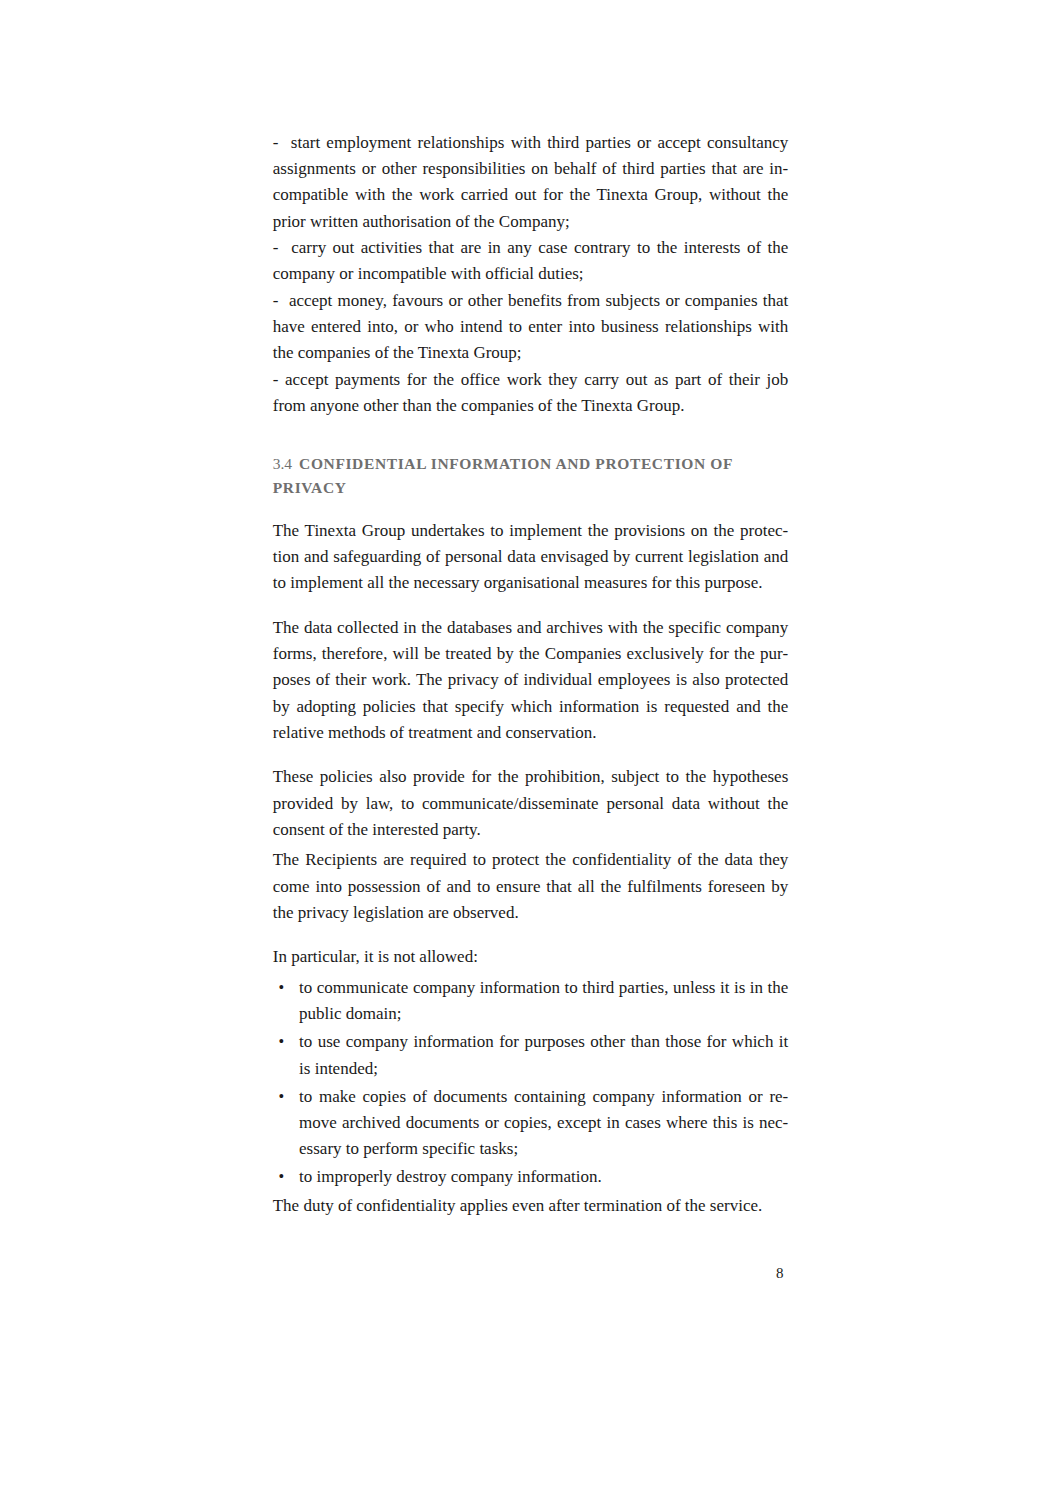- start employment relationships with third parties or accept consultancy assignments or other responsibilities on behalf of third parties that are incompatible with the work carried out for the Tinexta Group, without the prior written authorisation of the Company;
- carry out activities that are in any case contrary to the interests of the company or incompatible with official duties;
- accept money, favours or other benefits from subjects or companies that have entered into, or who intend to enter into business relationships with the companies of the Tinexta Group;
- accept payments for the office work they carry out as part of their job from anyone other than the companies of the Tinexta Group.
3.4 Confidential information and protection of privacy
The Tinexta Group undertakes to implement the provisions on the protection and safeguarding of personal data envisaged by current legislation and to implement all the necessary organisational measures for this purpose.
The data collected in the databases and archives with the specific company forms, therefore, will be treated by the Companies exclusively for the purposes of their work. The privacy of individual employees is also protected by adopting policies that specify which information is requested and the relative methods of treatment and conservation.
These policies also provide for the prohibition, subject to the hypotheses provided by law, to communicate/disseminate personal data without the consent of the interested party.
The Recipients are required to protect the confidentiality of the data they come into possession of and to ensure that all the fulfilments foreseen by the privacy legislation are observed.
In particular, it is not allowed:
to communicate company information to third parties, unless it is in the public domain;
to use company information for purposes other than those for which it is intended;
to make copies of documents containing company information or remove archived documents or copies, except in cases where this is necessary to perform specific tasks;
to improperly destroy company information.
The duty of confidentiality applies even after termination of the service.
8